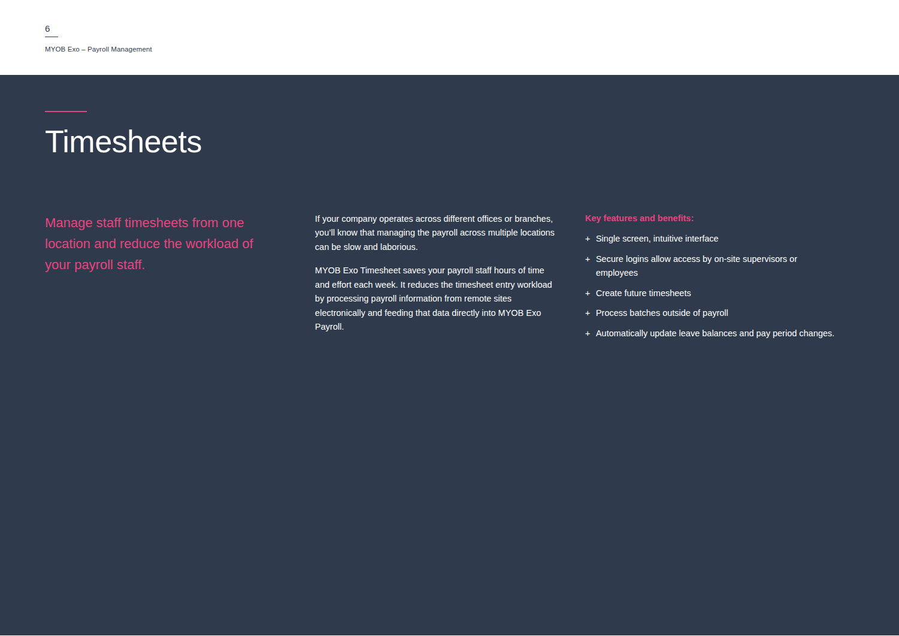6
MYOB Exo – Payroll Management
Timesheets
Manage staff timesheets from one location and reduce the workload of your payroll staff.
If your company operates across different offices or branches, you’ll know that managing the payroll across multiple locations can be slow and laborious.
MYOB Exo Timesheet saves your payroll staff hours of time and effort each week. It reduces the timesheet entry workload by processing payroll information from remote sites electronically and feeding that data directly into MYOB Exo Payroll.
Key features and benefits:
Single screen, intuitive interface
Secure logins allow access by on-site supervisors or employees
Create future timesheets
Process batches outside of payroll
Automatically update leave balances and pay period changes.